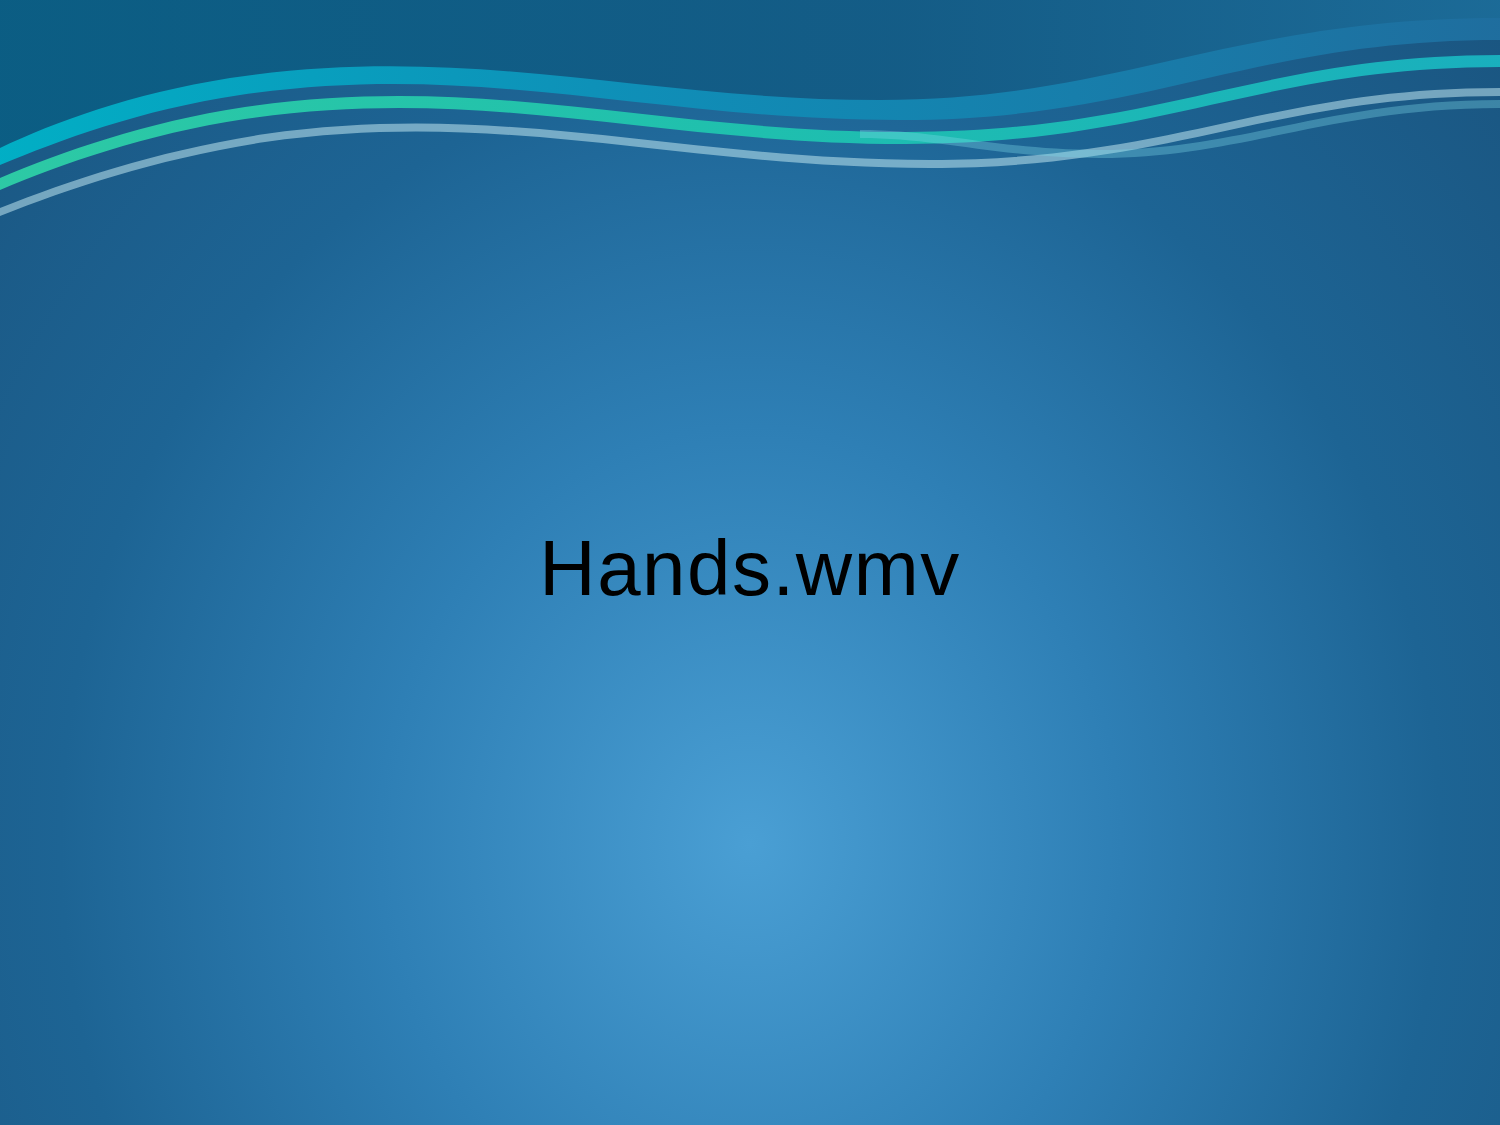Hands.wmv